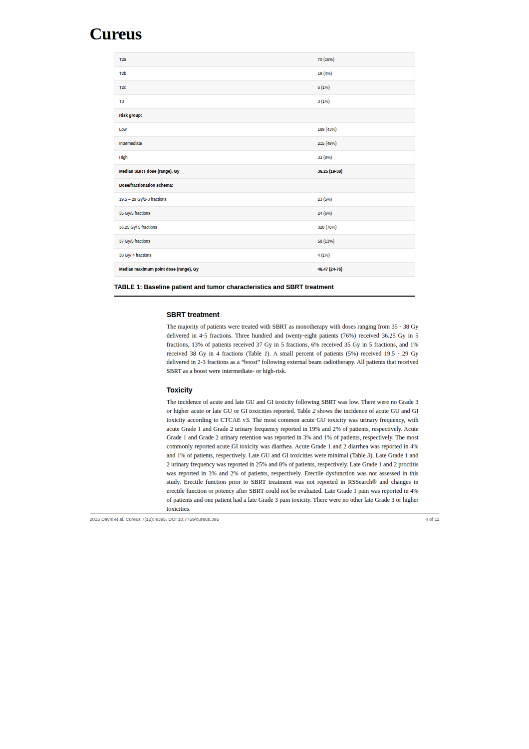Cureus
| T2a | 70 (16%) |
| T2b | 18 (4%) |
| T2c | 5 (1%) |
| T3 | 3 (1%) |
| Risk group: | |
| Low | 189 (43%) |
| Intermediate | 215 (49%) |
| High | 33 (8%) |
| Median SBRT dose (range), Gy | 36.25 (19-38) |
| Dose/fractionation schema: | |
| 19.5 – 29 Gy/2-3 fractions | 23 (5%) |
| 35 Gy/5 fractions | 24 (6%) |
| 36.25 Gy/ 5 fractions | 328 (76%) |
| 37 Gy/5 fractions | 58 (13%) |
| 38 Gy/ 4 fractions | 4 (1%) |
| Median maximum point dose (range), Gy | 46.47 (24-76) |
TABLE 1: Baseline patient and tumor characteristics and SBRT treatment
SBRT treatment
The majority of patients were treated with SBRT as monotherapy with doses ranging from 35 - 38 Gy delivered in 4-5 fractions. Three hundred and twenty-eight patients (76%) received 36.25 Gy in 5 fractions, 13% of patients received 37 Gy in 5 fractions, 6% received 35 Gy in 5 fractions, and 1% received 38 Gy in 4 fractions (Table 1). A small percent of patients (5%) received 19.5 - 29 Gy delivered in 2-3 fractions as a “boost” following external beam radiotherapy. All patients that received SBRT as a boost were intermediate- or high-risk.
Toxicity
The incidence of acute and late GU and GI toxicity following SBRT was low. There were no Grade 3 or higher acute or late GU or GI toxicities reported. Table 2 shows the incidence of acute GU and GI toxicity according to CTCAE v3. The most common acute GU toxicity was urinary frequency, with acute Grade 1 and Grade 2 urinary frequency reported in 19% and 2% of patients, respectively. Acute Grade 1 and Grade 2 urinary retention was reported in 3% and 1% of patients, respectively. The most commonly reported acute GI toxicity was diarrhea. Acute Grade 1 and 2 diarrhea was reported in 4% and 1% of patients, respectively. Late GU and GI toxicities were minimal (Table 3). Late Grade 1 and 2 urinary frequency was reported in 25% and 8% of patients, respectively. Late Grade 1 and 2 proctitis was reported in 3% and 2% of patients, respectively. Erectile dysfunction was not assessed in this study. Erectile function prior to SBRT treatment was not reported in RSSearch® and changes in erectile function or potency after SBRT could not be evaluated. Late Grade 1 pain was reported in 4% of patients and one patient had a late Grade 3 pain toxicity. There were no other late Grade 3 or higher toxicities.
2015 Davis et al. Cureus 7(12): e395. DOI 10.7759/cureus.395
4 of 11